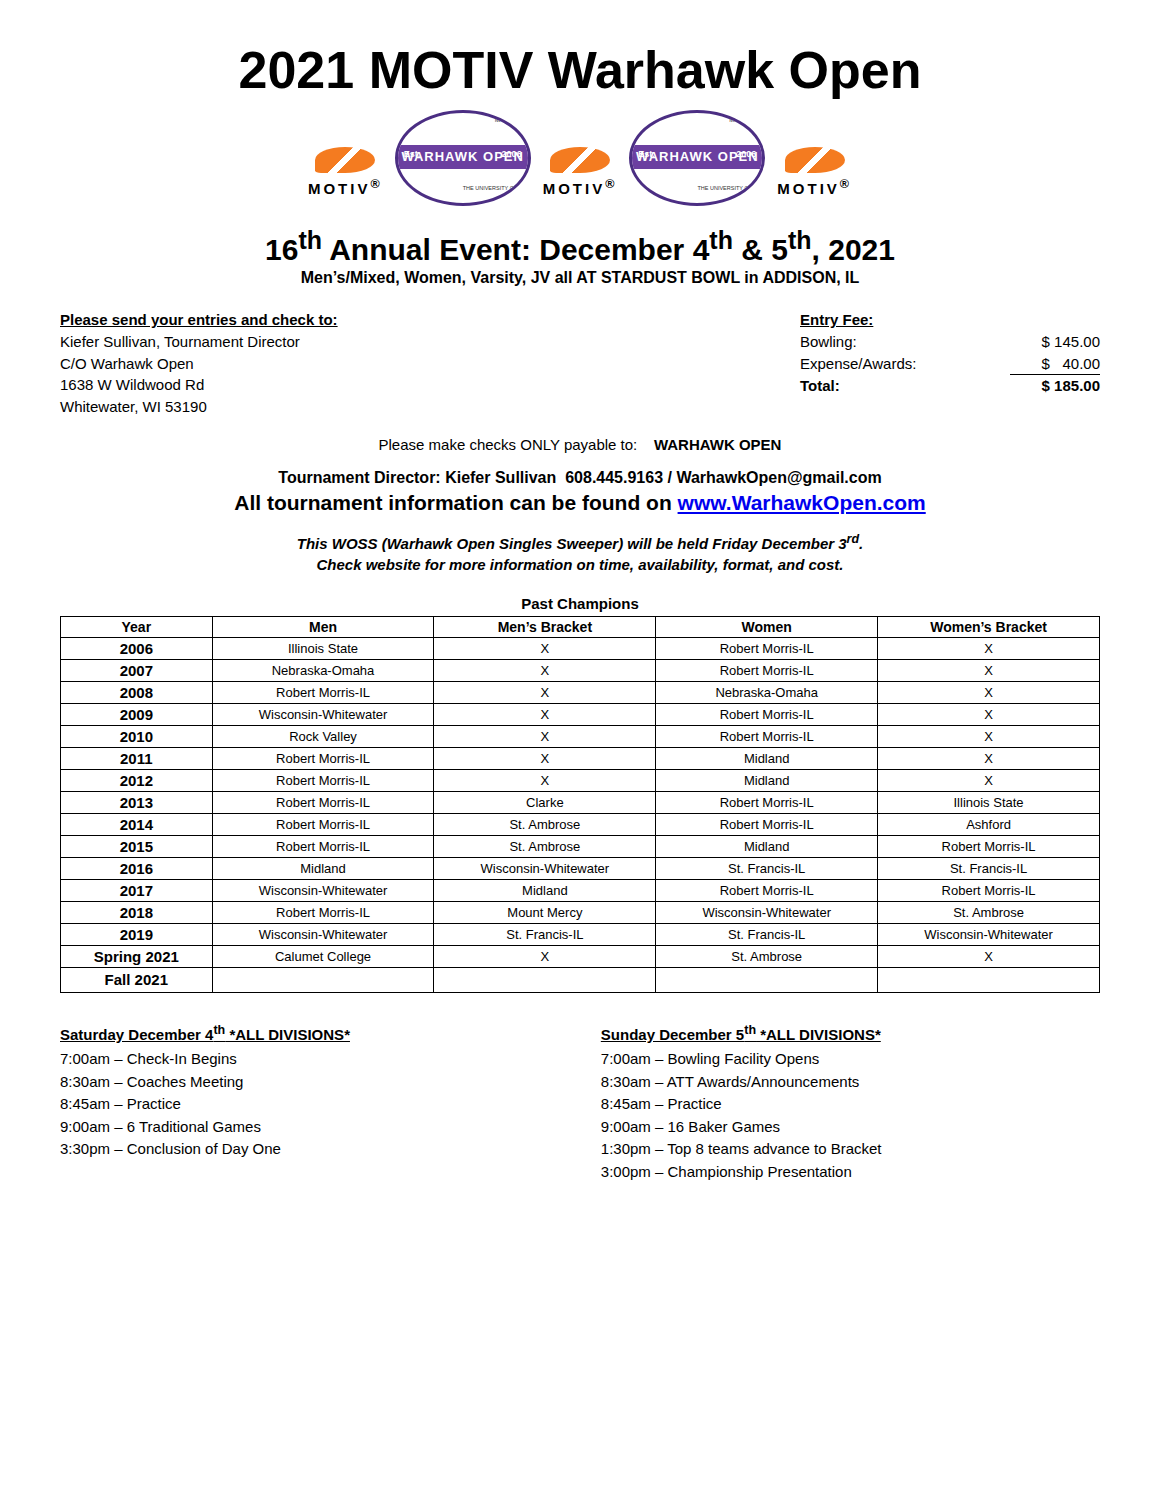2021 MOTIV Warhawk Open
MOTIV® MADISON, WISCONSIN WARHAWK OPEN Est. 2006 THE UNIVERSITY OF WISCONSIN • WHITEWATER
Hosted by MOTIV® MADISON, WISCONSIN WARHAWK OPEN Est. 2006 THE UNIVERSITY OF WISCONSIN • WHITEWATER
Hosted by MOTIV®
16th Annual Event: December 4th & 5th, 2021
Men’s/Mixed, Women, Varsity, JV all AT STARDUST BOWL in ADDISON, IL
Please send your entries and check to:
Kiefer Sullivan, Tournament Director
C/O Warhawk Open
1638 W Wildwood Rd
Whitewater, WI 53190
Entry Fee:
Bowling:$ 145.00
Expense/Awards:$ 40.00
Total:$ 185.00
Please make checks ONLY payable to: WARHAWK OPEN
Tournament Director: Kiefer Sullivan 608.445.9163 / WarhawkOpen@gmail.com
All tournament information can be found on www.WarhawkOpen.com
This WOSS (Warhawk Open Singles Sweeper) will be held Friday December 3rd.
Check website for more information on time, availability, format, and cost.
Past Champions
| Year | Men | Men’s Bracket | Women | Women’s Bracket |
| --- | --- | --- | --- | --- |
| 2006 | Illinois State | X | Robert Morris-IL | X |
| 2007 | Nebraska-Omaha | X | Robert Morris-IL | X |
| 2008 | Robert Morris-IL | X | Nebraska-Omaha | X |
| 2009 | Wisconsin-Whitewater | X | Robert Morris-IL | X |
| 2010 | Rock Valley | X | Robert Morris-IL | X |
| 2011 | Robert Morris-IL | X | Midland | X |
| 2012 | Robert Morris-IL | X | Midland | X |
| 2013 | Robert Morris-IL | Clarke | Robert Morris-IL | Illinois State |
| 2014 | Robert Morris-IL | St. Ambrose | Robert Morris-IL | Ashford |
| 2015 | Robert Morris-IL | St. Ambrose | Midland | Robert Morris-IL |
| 2016 | Midland | Wisconsin-Whitewater | St. Francis-IL | St. Francis-IL |
| 2017 | Wisconsin-Whitewater | Midland | Robert Morris-IL | Robert Morris-IL |
| 2018 | Robert Morris-IL | Mount Mercy | Wisconsin-Whitewater | St. Ambrose |
| 2019 | Wisconsin-Whitewater | St. Francis-IL | St. Francis-IL | Wisconsin-Whitewater |
| Spring 2021 | Calumet College | X | St. Ambrose | X |
| Fall 2021 | | | | |
Saturday December 4th *ALL DIVISIONS*
7:00am – Check-In Begins
8:30am – Coaches Meeting
8:45am – Practice
9:00am – 6 Traditional Games
3:30pm – Conclusion of Day One
Sunday December 5th *ALL DIVISIONS*
7:00am – Bowling Facility Opens
8:30am – ATT Awards/Announcements
8:45am – Practice
9:00am – 16 Baker Games
1:30pm – Top 8 teams advance to Bracket
3:00pm – Championship Presentation